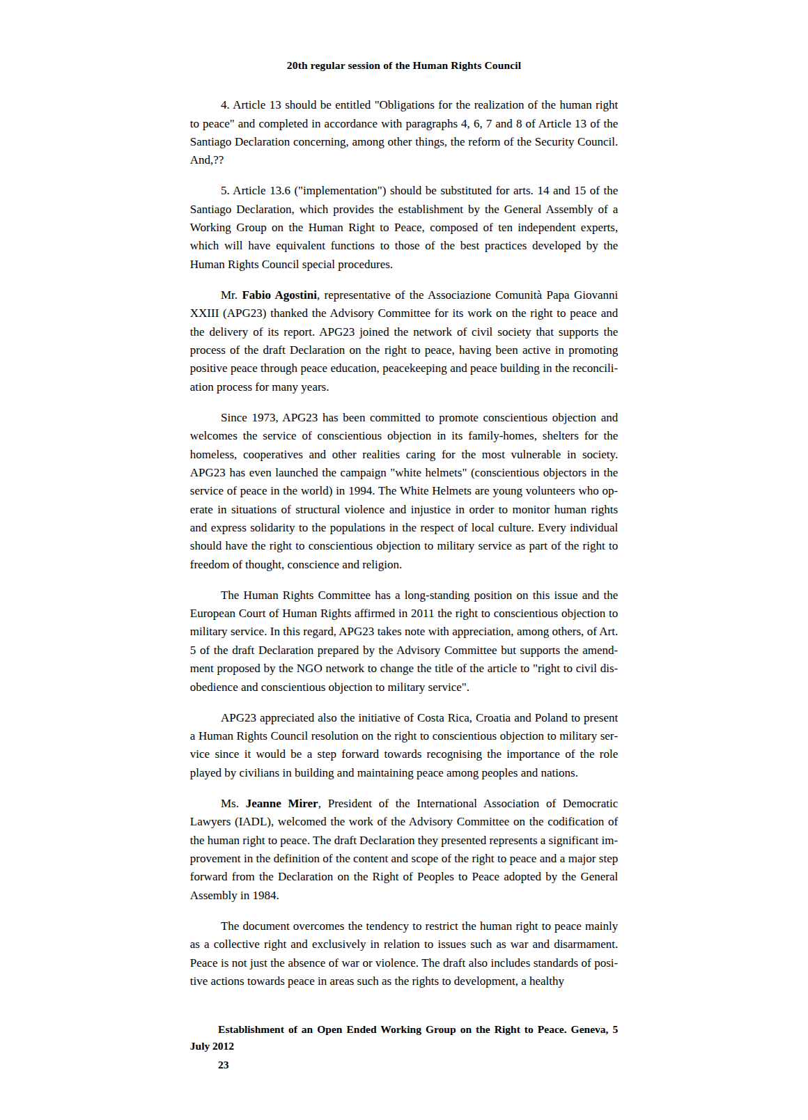20th regular session of the Human Rights Council
4. Article 13 should be entitled "Obligations for the realization of the human right to peace" and completed in accordance with paragraphs 4, 6, 7 and 8 of Article 13 of the Santiago Declaration concerning, among other things, the reform of the Security Council. And,??
5. Article 13.6 ("implementation") should be substituted for arts. 14 and 15 of the Santiago Declaration, which provides the establishment by the General Assembly of a Working Group on the Human Right to Peace, composed of ten independent experts, which will have equivalent functions to those of the best practices developed by the Human Rights Council special procedures.
Mr. Fabio Agostini, representative of the Associazione Comunità Papa Giovanni XXIII (APG23) thanked the Advisory Committee for its work on the right to peace and the delivery of its report. APG23 joined the network of civil society that supports the process of the draft Declaration on the right to peace, having been active in promoting positive peace through peace education, peacekeeping and peace building in the reconciliation process for many years.
Since 1973, APG23 has been committed to promote conscientious objection and welcomes the service of conscientious objection in its family-homes, shelters for the homeless, cooperatives and other realities caring for the most vulnerable in society. APG23 has even launched the campaign "white helmets" (conscientious objectors in the service of peace in the world) in 1994. The White Helmets are young volunteers who operate in situations of structural violence and injustice in order to monitor human rights and express solidarity to the populations in the respect of local culture. Every individual should have the right to conscientious objection to military service as part of the right to freedom of thought, conscience and religion.
The Human Rights Committee has a long-standing position on this issue and the European Court of Human Rights affirmed in 2011 the right to conscientious objection to military service. In this regard, APG23 takes note with appreciation, among others, of Art. 5 of the draft Declaration prepared by the Advisory Committee but supports the amendment proposed by the NGO network to change the title of the article to "right to civil disobedience and conscientious objection to military service".
APG23 appreciated also the initiative of Costa Rica, Croatia and Poland to present a Human Rights Council resolution on the right to conscientious objection to military service since it would be a step forward towards recognising the importance of the role played by civilians in building and maintaining peace among peoples and nations.
Ms. Jeanne Mirer, President of the International Association of Democratic Lawyers (IADL), welcomed the work of the Advisory Committee on the codification of the human right to peace. The draft Declaration they presented represents a significant improvement in the definition of the content and scope of the right to peace and a major step forward from the Declaration on the Right of Peoples to Peace adopted by the General Assembly in 1984.
The document overcomes the tendency to restrict the human right to peace mainly as a collective right and exclusively in relation to issues such as war and disarmament. Peace is not just the absence of war or violence. The draft also includes standards of positive actions towards peace in areas such as the rights to development, a healthy
Establishment of an Open Ended Working Group on the Right to Peace. Geneva, 5 July 2012
23